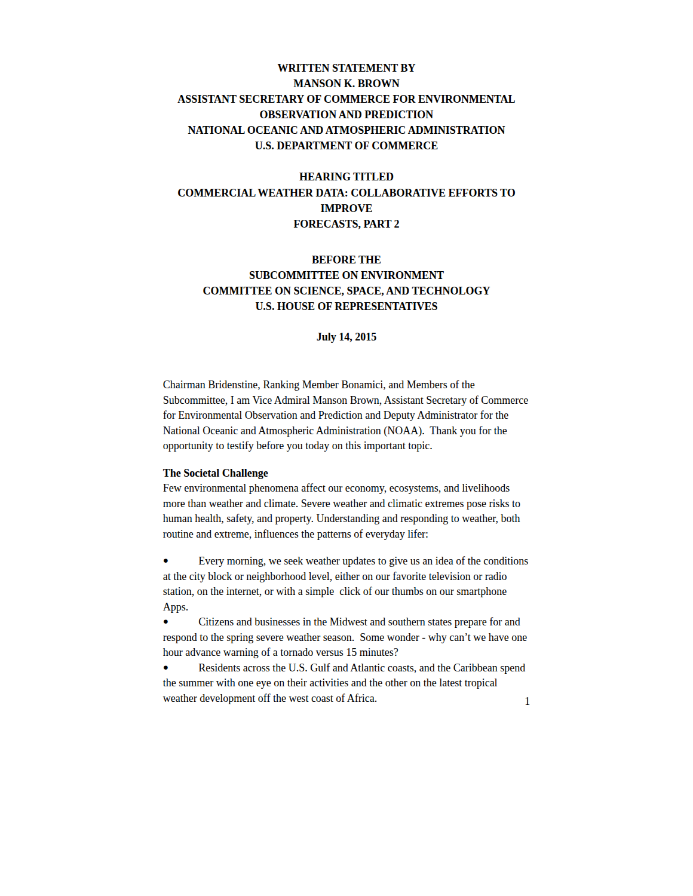Written Statement by
Manson K. Brown
Assistant Secretary of Commerce for Environmental
Observation and Prediction
National Oceanic and Atmospheric Administration
U.S. Department of Commerce
Hearing Titled
Commercial Weather Data: Collaborative Efforts to Improve
Forecasts, Part 2
Before the
Subcommittee on Environment
Committee on Science, Space, and Technology
U.S. House of Representatives
July 14, 2015
Chairman Bridenstine, Ranking Member Bonamici, and Members of the Subcommittee, I am Vice Admiral Manson Brown, Assistant Secretary of Commerce for Environmental Observation and Prediction and Deputy Administrator for the National Oceanic and Atmospheric Administration (NOAA). Thank you for the opportunity to testify before you today on this important topic.
The Societal Challenge
Few environmental phenomena affect our economy, ecosystems, and livelihoods more than weather and climate. Severe weather and climatic extremes pose risks to human health, safety, and property. Understanding and responding to weather, both routine and extreme, influences the patterns of everyday lifer:
●Every morning, we seek weather updates to give us an idea of the conditions at the city block or neighborhood level, either on our favorite television or radio station, on the internet, or with a simple click of our thumbs on our smartphone Apps.
●Citizens and businesses in the Midwest and southern states prepare for and respond to the spring severe weather season. Some wonder - why can’t we have one hour advance warning of a tornado versus 15 minutes?
●Residents across the U.S. Gulf and Atlantic coasts, and the Caribbean spend the summer with one eye on their activities and the other on the latest tropical weather development off the west coast of Africa.
1